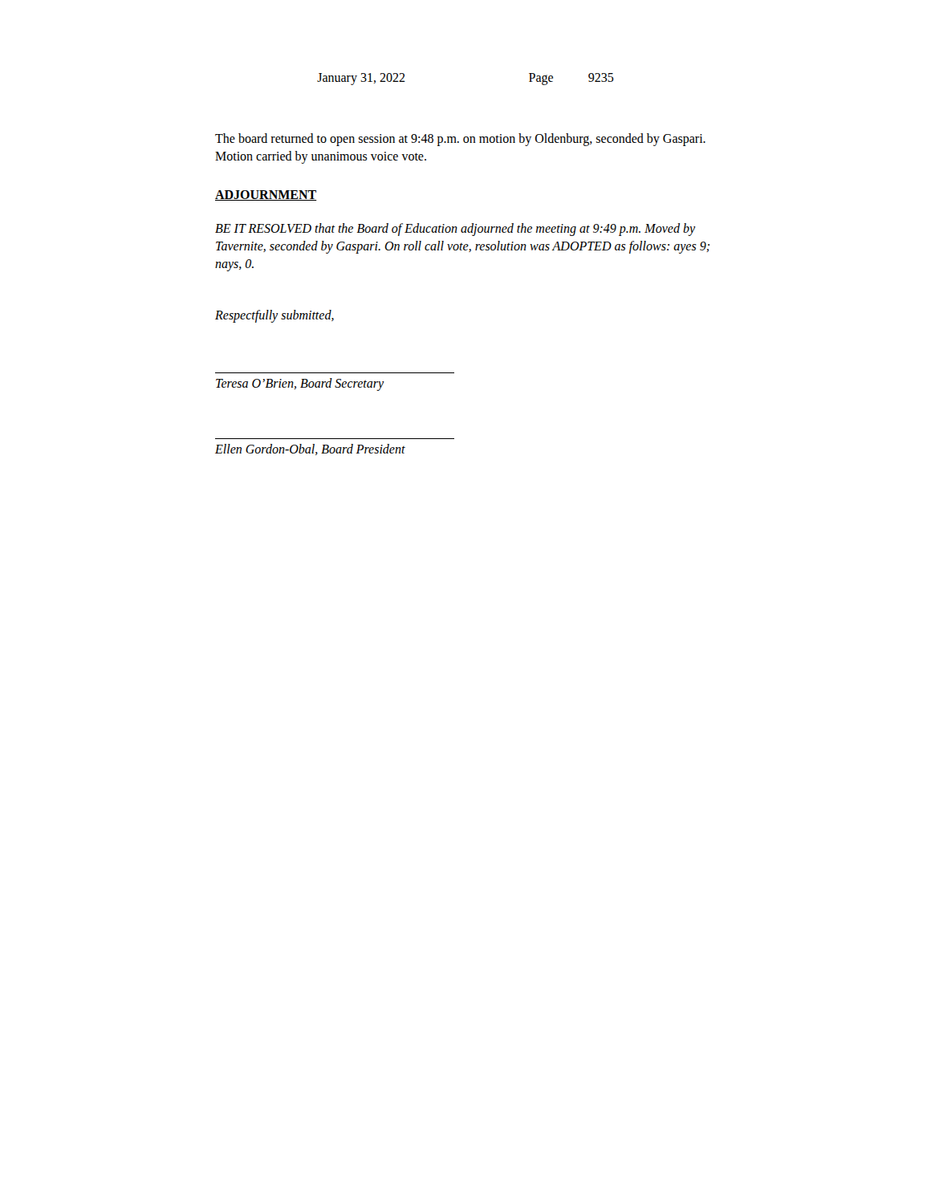January 31, 2022 Page 9235
The board returned to open session at 9:48 p.m. on motion by Oldenburg, seconded by Gaspari. Motion carried by unanimous voice vote.
ADJOURNMENT
BE IT RESOLVED that the Board of Education adjourned the meeting at 9:49 p.m. Moved by Tavernite, seconded by Gaspari. On roll call vote, resolution was ADOPTED as follows: ayes 9; nays, 0.
Respectfully submitted,
Teresa O’Brien, Board Secretary
Ellen Gordon-Obal, Board President